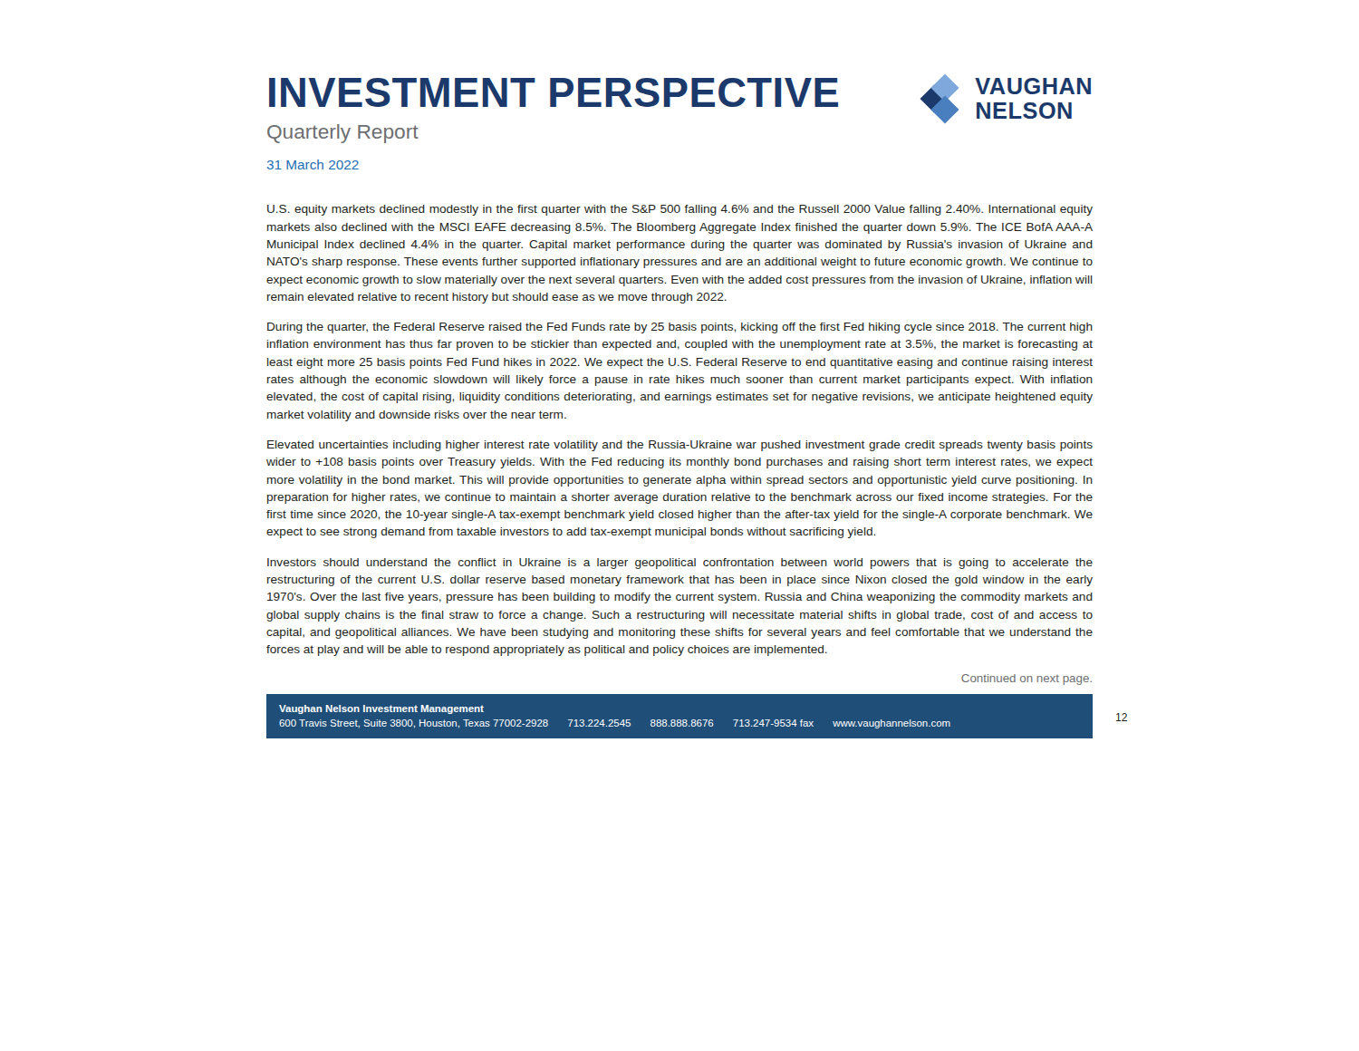INVESTMENT PERSPECTIVE
Quarterly Report
31 March 2022
VAUGHAN NELSON
U.S. equity markets declined modestly in the first quarter with the S&P 500 falling 4.6% and the Russell 2000 Value falling 2.40%. International equity markets also declined with the MSCI EAFE decreasing 8.5%. The Bloomberg Aggregate Index finished the quarter down 5.9%. The ICE BofA AAA-A Municipal Index declined 4.4% in the quarter. Capital market performance during the quarter was dominated by Russia's invasion of Ukraine and NATO's sharp response. These events further supported inflationary pressures and are an additional weight to future economic growth. We continue to expect economic growth to slow materially over the next several quarters. Even with the added cost pressures from the invasion of Ukraine, inflation will remain elevated relative to recent history but should ease as we move through 2022.
During the quarter, the Federal Reserve raised the Fed Funds rate by 25 basis points, kicking off the first Fed hiking cycle since 2018. The current high inflation environment has thus far proven to be stickier than expected and, coupled with the unemployment rate at 3.5%, the market is forecasting at least eight more 25 basis points Fed Fund hikes in 2022. We expect the U.S. Federal Reserve to end quantitative easing and continue raising interest rates although the economic slowdown will likely force a pause in rate hikes much sooner than current market participants expect. With inflation elevated, the cost of capital rising, liquidity conditions deteriorating, and earnings estimates set for negative revisions, we anticipate heightened equity market volatility and downside risks over the near term.
Elevated uncertainties including higher interest rate volatility and the Russia-Ukraine war pushed investment grade credit spreads twenty basis points wider to +108 basis points over Treasury yields. With the Fed reducing its monthly bond purchases and raising short term interest rates, we expect more volatility in the bond market. This will provide opportunities to generate alpha within spread sectors and opportunistic yield curve positioning. In preparation for higher rates, we continue to maintain a shorter average duration relative to the benchmark across our fixed income strategies. For the first time since 2020, the 10-year single-A tax-exempt benchmark yield closed higher than the after-tax yield for the single-A corporate benchmark. We expect to see strong demand from taxable investors to add tax-exempt municipal bonds without sacrificing yield.
Investors should understand the conflict in Ukraine is a larger geopolitical confrontation between world powers that is going to accelerate the restructuring of the current U.S. dollar reserve based monetary framework that has been in place since Nixon closed the gold window in the early 1970's. Over the last five years, pressure has been building to modify the current system. Russia and China weaponizing the commodity markets and global supply chains is the final straw to force a change. Such a restructuring will necessitate material shifts in global trade, cost of and access to capital, and geopolitical alliances. We have been studying and monitoring these shifts for several years and feel comfortable that we understand the forces at play and will be able to respond appropriately as political and policy choices are implemented.
Continued on next page.
Vaughan Nelson Investment Management
600 Travis Street, Suite 3800, Houston, Texas 77002-2928 713.224.2545 888.888.8676 713.247-9534 fax www.vaughannelson.com
12